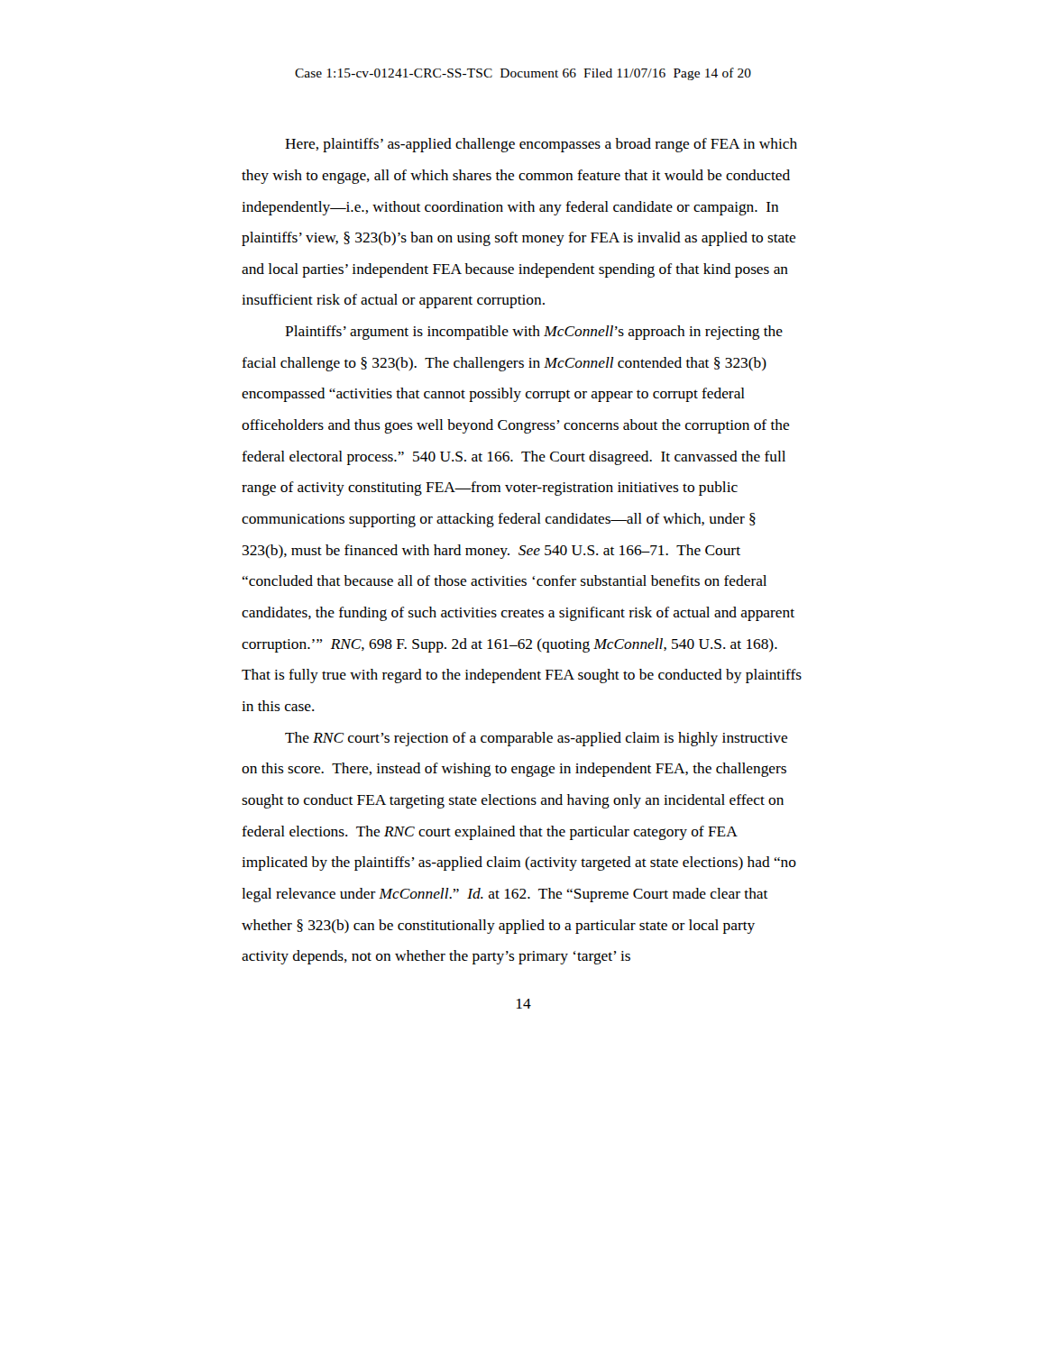Case 1:15-cv-01241-CRC-SS-TSC Document 66 Filed 11/07/16 Page 14 of 20
Here, plaintiffs’ as-applied challenge encompasses a broad range of FEA in which they wish to engage, all of which shares the common feature that it would be conducted independently—i.e., without coordination with any federal candidate or campaign. In plaintiffs’ view, § 323(b)’s ban on using soft money for FEA is invalid as applied to state and local parties’ independent FEA because independent spending of that kind poses an insufficient risk of actual or apparent corruption.
Plaintiffs’ argument is incompatible with McConnell’s approach in rejecting the facial challenge to § 323(b). The challengers in McConnell contended that § 323(b) encompassed “activities that cannot possibly corrupt or appear to corrupt federal officeholders and thus goes well beyond Congress’ concerns about the corruption of the federal electoral process.” 540 U.S. at 166. The Court disagreed. It canvassed the full range of activity constituting FEA—from voter-registration initiatives to public communications supporting or attacking federal candidates—all of which, under § 323(b), must be financed with hard money. See 540 U.S. at 166–71. The Court “concluded that because all of those activities ‘confer substantial benefits on federal candidates, the funding of such activities creates a significant risk of actual and apparent corruption.’” RNC, 698 F. Supp. 2d at 161–62 (quoting McConnell, 540 U.S. at 168). That is fully true with regard to the independent FEA sought to be conducted by plaintiffs in this case.
The RNC court’s rejection of a comparable as-applied claim is highly instructive on this score. There, instead of wishing to engage in independent FEA, the challengers sought to conduct FEA targeting state elections and having only an incidental effect on federal elections. The RNC court explained that the particular category of FEA implicated by the plaintiffs’ as-applied claim (activity targeted at state elections) had “no legal relevance under McConnell.” Id. at 162. The “Supreme Court made clear that whether § 323(b) can be constitutionally applied to a particular state or local party activity depends, not on whether the party’s primary ‘target’ is
14